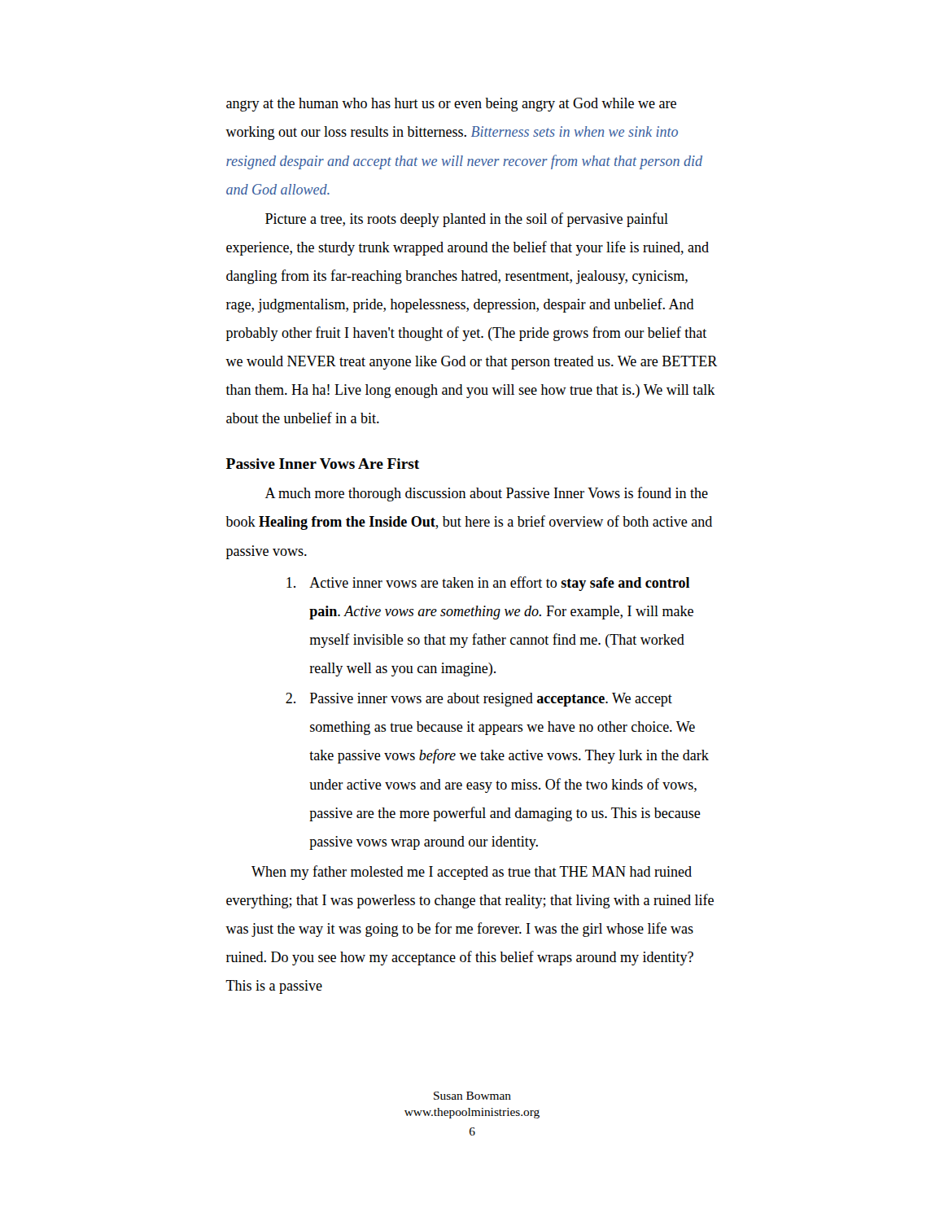angry at the human who has hurt us or even being angry at God while we are working out our loss results in bitterness. Bitterness sets in when we sink into resigned despair and accept that we will never recover from what that person did and God allowed.
Picture a tree, its roots deeply planted in the soil of pervasive painful experience, the sturdy trunk wrapped around the belief that your life is ruined, and dangling from its far-reaching branches hatred, resentment, jealousy, cynicism, rage, judgmentalism, pride, hopelessness, depression, despair and unbelief. And probably other fruit I haven't thought of yet. (The pride grows from our belief that we would NEVER treat anyone like God or that person treated us. We are BETTER than them. Ha ha! Live long enough and you will see how true that is.) We will talk about the unbelief in a bit.
Passive Inner Vows Are First
A much more thorough discussion about Passive Inner Vows is found in the book Healing from the Inside Out, but here is a brief overview of both active and passive vows.
Active inner vows are taken in an effort to stay safe and control pain. Active vows are something we do. For example, I will make myself invisible so that my father cannot find me. (That worked really well as you can imagine).
Passive inner vows are about resigned acceptance. We accept something as true because it appears we have no other choice. We take passive vows before we take active vows. They lurk in the dark under active vows and are easy to miss. Of the two kinds of vows, passive are the more powerful and damaging to us. This is because passive vows wrap around our identity.
When my father molested me I accepted as true that THE MAN had ruined everything; that I was powerless to change that reality; that living with a ruined life was just the way it was going to be for me forever. I was the girl whose life was ruined. Do you see how my acceptance of this belief wraps around my identity? This is a passive
Susan Bowman
www.thepoolministries.org
6